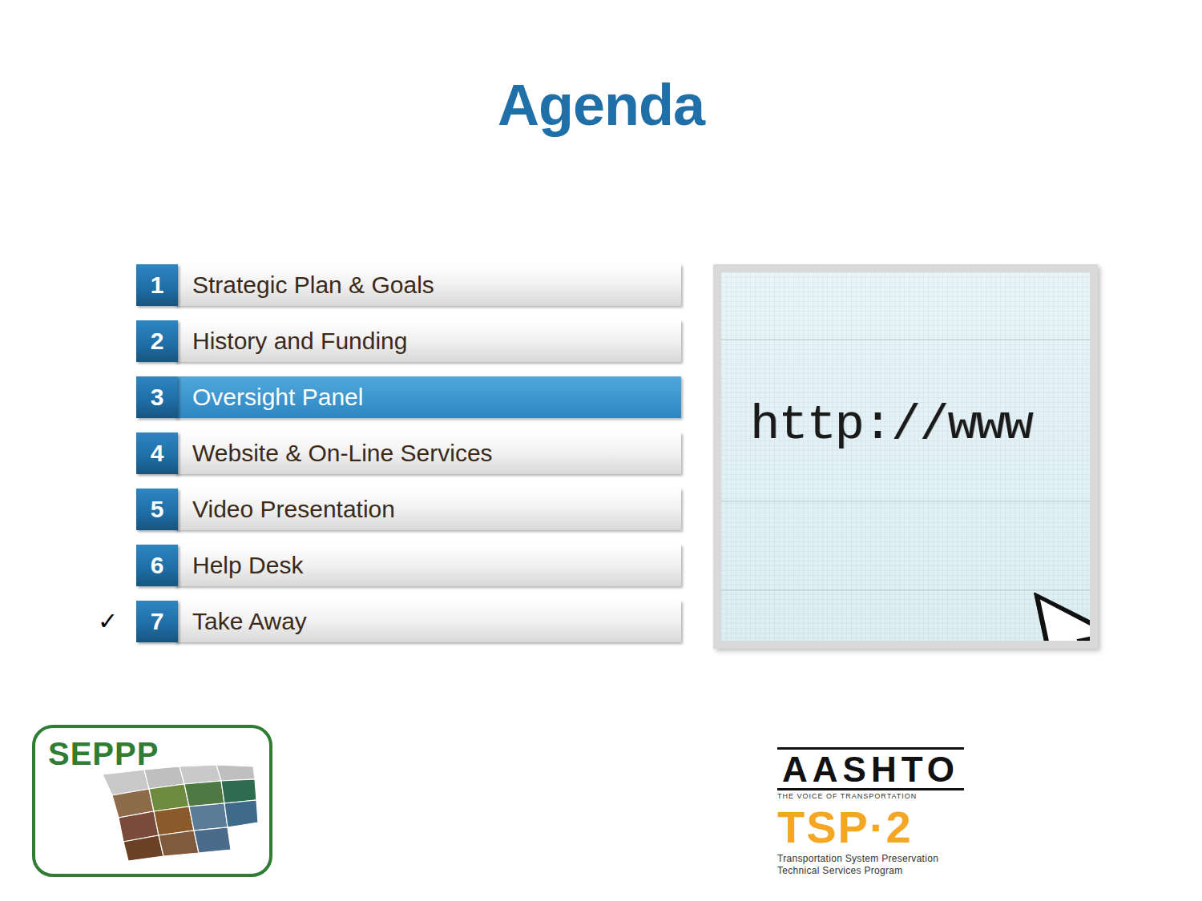Agenda
1
Strategic Plan & Goals
2
History and Funding
3
Oversight Panel
4
Website & On-Line Services
5
Video Presentation
6
Help Desk
✓
7
Take Away
http://www
SEPPP
AASHTO
The Voice of Transportation
TSP·2
Transportation System Preservation
Technical Services Program